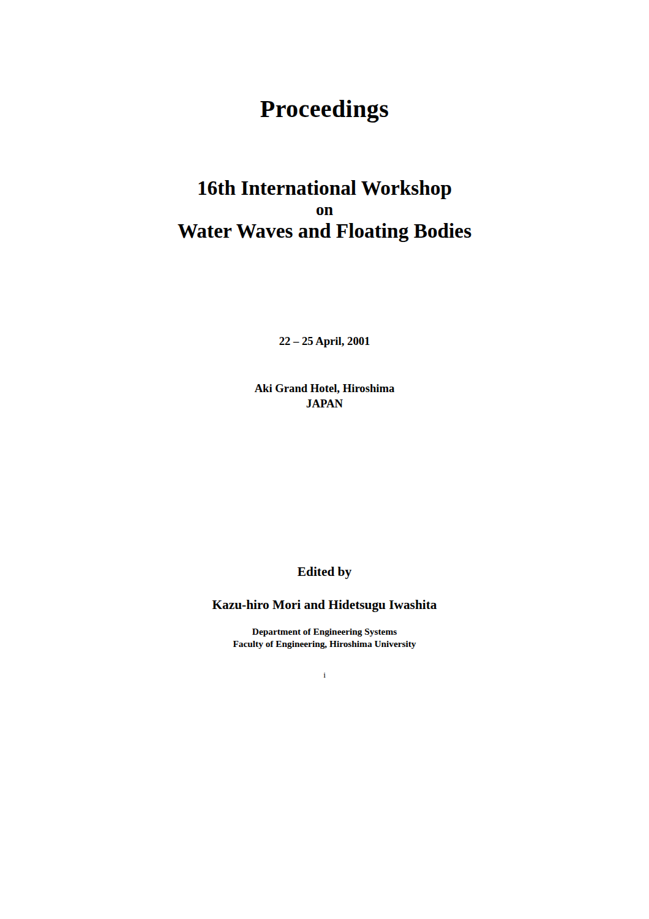Proceedings
16th International Workshop on Water Waves and Floating Bodies
22 – 25 April, 2001
Aki Grand Hotel, Hiroshima
JAPAN
Edited by
Kazu-hiro Mori and Hidetsugu Iwashita
Department of Engineering Systems
Faculty of Engineering, Hiroshima University
i